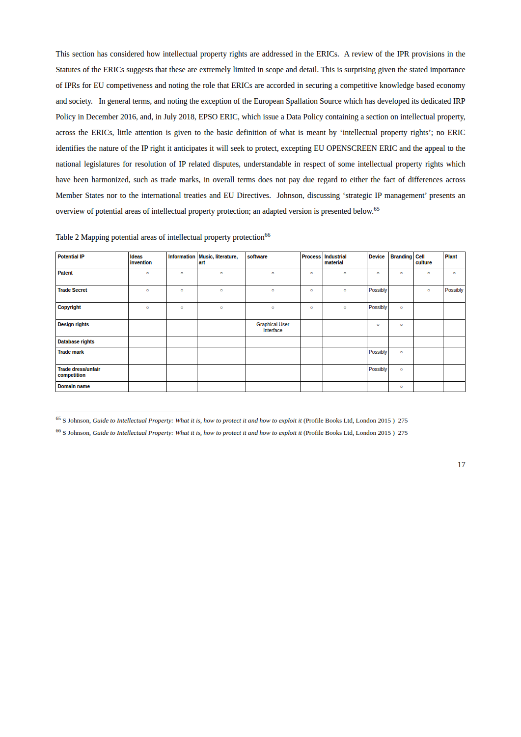This section has considered how intellectual property rights are addressed in the ERICs. A review of the IPR provisions in the Statutes of the ERICs suggests that these are extremely limited in scope and detail. This is surprising given the stated importance of IPRs for EU competiveness and noting the role that ERICs are accorded in securing a competitive knowledge based economy and society. In general terms, and noting the exception of the European Spallation Source which has developed its dedicated IRP Policy in December 2016, and, in July 2018, EPSO ERIC, which issue a Data Policy containing a section on intellectual property, across the ERICs, little attention is given to the basic definition of what is meant by ‘intellectual property rights’; no ERIC identifies the nature of the IP right it anticipates it will seek to protect, excepting EU OPENSCREEN ERIC and the appeal to the national legislatures for resolution of IP related disputes, understandable in respect of some intellectual property rights which have been harmonized, such as trade marks, in overall terms does not pay due regard to either the fact of differences across Member States nor to the international treaties and EU Directives. Johnson, discussing ‘strategic IP management’ presents an overview of potential areas of intellectual property protection; an adapted version is presented below.65
Table 2 Mapping potential areas of intellectual property protection66
| Potential IP | Ideas invention | Information | Music, literature, art | software | Process | Industrial material | Device | Branding | Cell culture | Plant |
| --- | --- | --- | --- | --- | --- | --- | --- | --- | --- | --- |
| Patent | ○ | ○ | ○ | ○ | ○ | ○ | ○ | ○ | ○ | ○ |
| Trade Secret | ○ | ○ | ○ | ○ | ○ | ○ | Possibly | | ○ | Possibly |
| Copyright | ○ | ○ | ○ | ○ | ○ | ○ | Possibly | ○ | | |
| Design rights | | | | Graphical User Interface | | | ○ | ○ | | |
| Database rights | | | | | | | | | | |
| Trade mark | | | | | | | Possibly | ○ | | |
| Trade dress/unfair competition | | | | | | | Possibly | ○ | | |
| Domain name | | | | | | | | ○ | | |
65 S Johnson, Guide to Intellectual Property: What it is, how to protect it and how to exploit it (Profile Books Ltd, London 2015 ) 275
66 S Johnson, Guide to Intellectual Property: What it is, how to protect it and how to exploit it (Profile Books Ltd, London 2015 ) 275
17